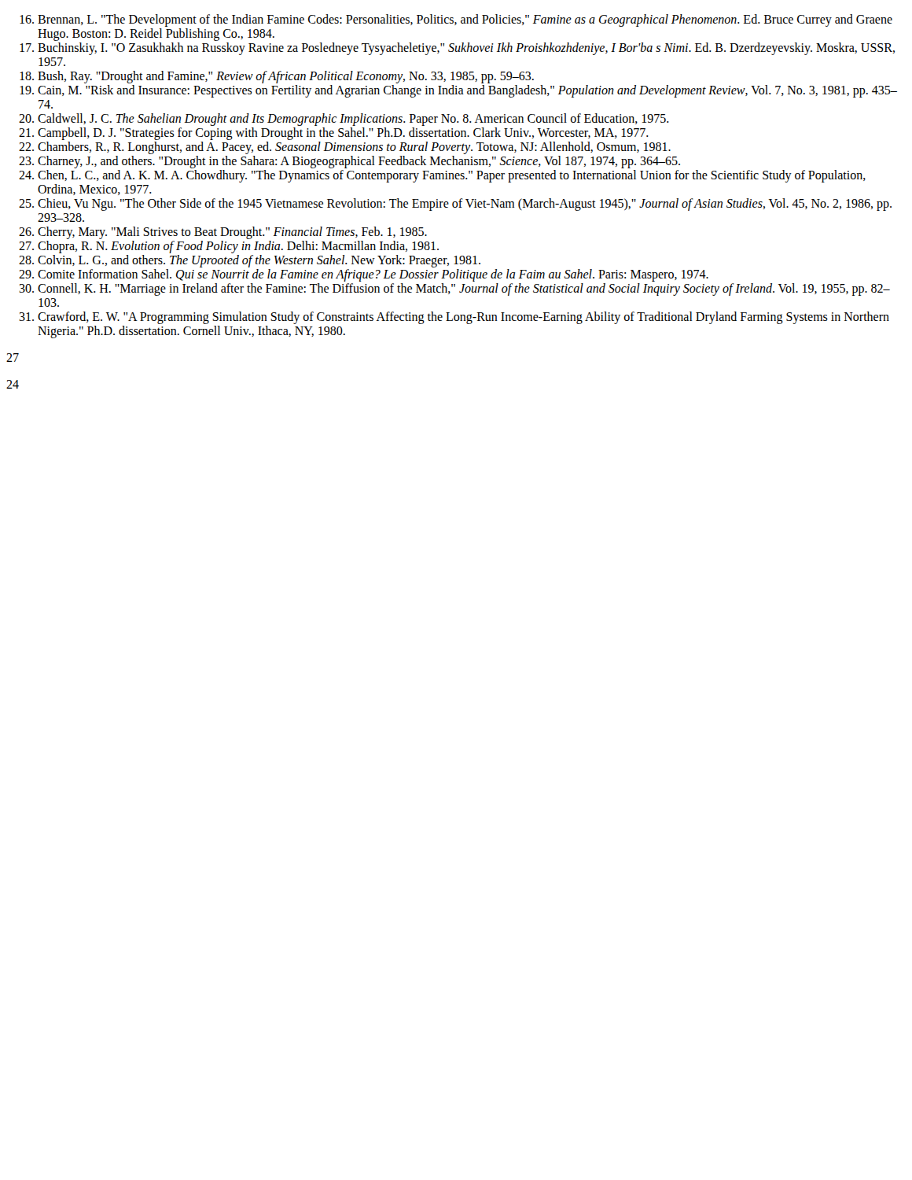Brennan, L. "The Development of the Indian Famine Codes: Personalities, Politics, and Policies," Famine as a Geographical Phenomenon. Ed. Bruce Currey and Graene Hugo. Boston: D. Reidel Publishing Co., 1984.
Buchinskiy, I. "O Zasukhakh na Russkoy Ravine za Posledneye Tysyacheletiye," Sukhovei Ikh Proishkozhdeniye, I Bor'ba s Nimi. Ed. B. Dzerdzeyevskiy. Moskra, USSR, 1957.
Bush, Ray. "Drought and Famine," Review of African Political Economy, No. 33, 1985, pp. 59–63.
Cain, M. "Risk and Insurance: Pespectives on Fertility and Agrarian Change in India and Bangladesh," Population and Development Review, Vol. 7, No. 3, 1981, pp. 435–74.
Caldwell, J. C. The Sahelian Drought and Its Demographic Implications. Paper No. 8. American Council of Education, 1975.
Campbell, D. J. "Strategies for Coping with Drought in the Sahel." Ph.D. dissertation. Clark Univ., Worcester, MA, 1977.
Chambers, R., R. Longhurst, and A. Pacey, ed. Seasonal Dimensions to Rural Poverty. Totowa, NJ: Allenhold, Osmum, 1981.
Charney, J., and others. "Drought in the Sahara: A Biogeographical Feedback Mechanism," Science, Vol 187, 1974, pp. 364–65.
Chen, L. C., and A. K. M. A. Chowdhury. "The Dynamics of Contemporary Famines." Paper presented to International Union for the Scientific Study of Population, Ordina, Mexico, 1977.
Chieu, Vu Ngu. "The Other Side of the 1945 Vietnamese Revolution: The Empire of Viet-Nam (March-August 1945)," Journal of Asian Studies, Vol. 45, No. 2, 1986, pp. 293–328.
Cherry, Mary. "Mali Strives to Beat Drought." Financial Times, Feb. 1, 1985.
Chopra, R. N. Evolution of Food Policy in India. Delhi: Macmillan India, 1981.
Colvin, L. G., and others. The Uprooted of the Western Sahel. New York: Praeger, 1981.
Comite Information Sahel. Qui se Nourrit de la Famine en Afrique? Le Dossier Politique de la Faim au Sahel. Paris: Maspero, 1974.
Connell, K. H. "Marriage in Ireland after the Famine: The Diffusion of the Match," Journal of the Statistical and Social Inquiry Society of Ireland. Vol. 19, 1955, pp. 82–103.
Crawford, E. W. "A Programming Simulation Study of Constraints Affecting the Long-Run Income-Earning Ability of Traditional Dryland Farming Systems in Northern Nigeria." Ph.D. dissertation. Cornell Univ., Ithaca, NY, 1980.
27
24